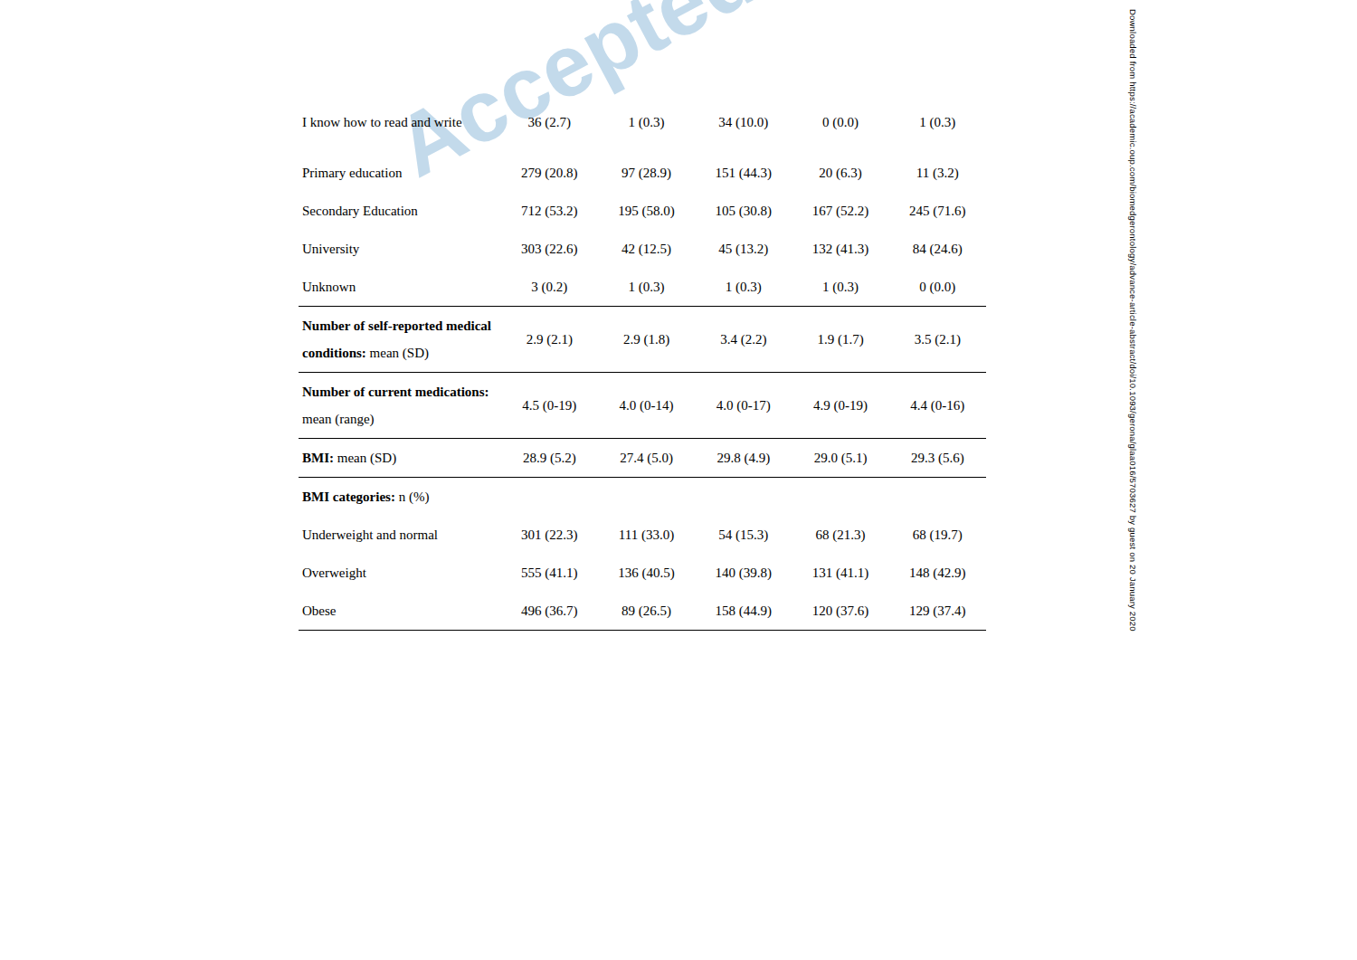Accepted Manuscript
Downloaded from https://academic.oup.com/biomedgerontology/advance-article-abstract/doi/10.1093/gerona/glaa016/5703627 by guest on 20 January 2020
| I know how to read and write | 36 (2.7) | 1 (0.3) | 34 (10.0) | 0 (0.0) | 1 (0.3) |
| Primary education | 279 (20.8) | 97 (28.9) | 151 (44.3) | 20 (6.3) | 11 (3.2) |
| Secondary Education | 712 (53.2) | 195 (58.0) | 105 (30.8) | 167 (52.2) | 245 (71.6) |
| University | 303 (22.6) | 42 (12.5) | 45 (13.2) | 132 (41.3) | 84 (24.6) |
| Unknown | 3 (0.2) | 1 (0.3) | 1 (0.3) | 1 (0.3) | 0 (0.0) |
| Number of self-reported medical conditions: mean (SD) | 2.9 (2.1) | 2.9 (1.8) | 3.4 (2.2) | 1.9 (1.7) | 3.5 (2.1) |
| Number of current medications: mean (range) | 4.5 (0-19) | 4.0 (0-14) | 4.0 (0-17) | 4.9 (0-19) | 4.4 (0-16) |
| BMI: mean (SD) | 28.9 (5.2) | 27.4 (5.0) | 29.8 (4.9) | 29.0 (5.1) | 29.3 (5.6) |
| BMI categories: n (%) | | | | | |
| Underweight and normal | 301 (22.3) | 111 (33.0) | 54 (15.3) | 68 (21.3) | 68 (19.7) |
| Overweight | 555 (41.1) | 136 (40.5) | 140 (39.8) | 131 (41.1) | 148 (42.9) |
| Obese | 496 (36.7) | 89 (26.5) | 158 (44.9) | 120 (37.6) | 129 (37.4) |